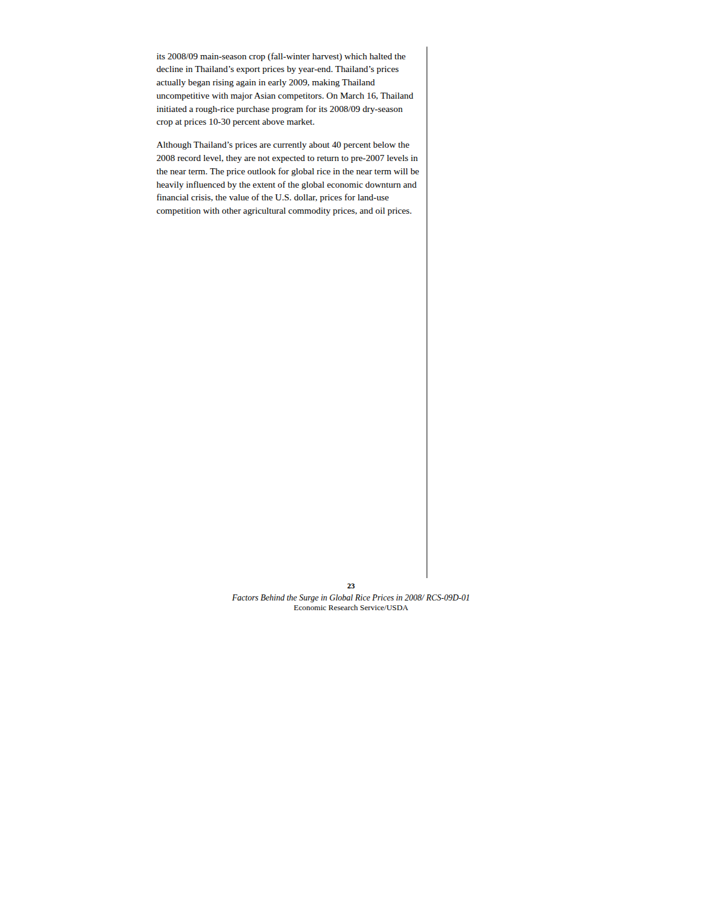its 2008/09 main-season crop (fall-winter harvest) which halted the decline in Thailand’s export prices by year-end. Thailand’s prices actually began rising again in early 2009, making Thailand uncompetitive with major Asian competitors. On March 16, Thailand initiated a rough-rice purchase program for its 2008/09 dry-season crop at prices 10-30 percent above market.
Although Thailand’s prices are currently about 40 percent below the 2008 record level, they are not expected to return to pre-2007 levels in the near term. The price outlook for global rice in the near term will be heavily influenced by the extent of the global economic downturn and financial crisis, the value of the U.S. dollar, prices for land-use competition with other agricultural commodity prices, and oil prices.
23
Factors Behind the Surge in Global Rice Prices in 2008/ RCS-09D-01
Economic Research Service/USDA